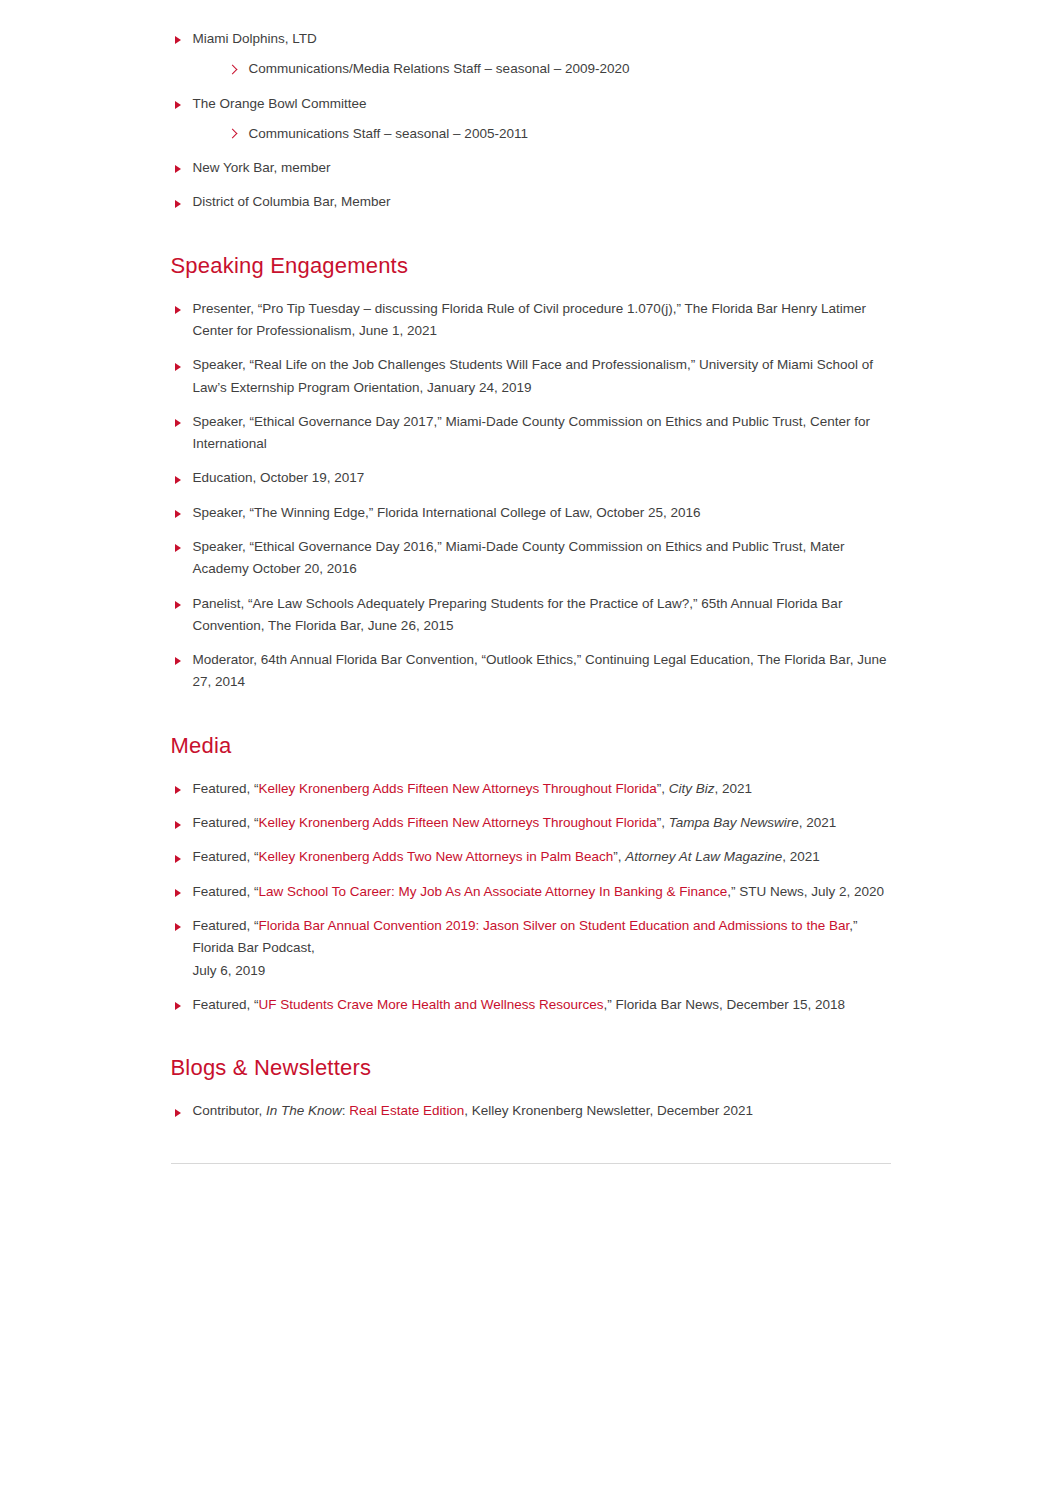Miami Dolphins, LTD
Communications/Media Relations Staff – seasonal – 2009-2020
The Orange Bowl Committee
Communications Staff – seasonal – 2005-2011
New York Bar, member
District of Columbia Bar, Member
Speaking Engagements
Presenter, “Pro Tip Tuesday – discussing Florida Rule of Civil procedure 1.070(j),” The Florida Bar Henry Latimer Center for Professionalism, June 1, 2021
Speaker, “Real Life on the Job Challenges Students Will Face and Professionalism,” University of Miami School of Law’s Externship Program Orientation, January 24, 2019
Speaker, “Ethical Governance Day 2017,” Miami-Dade County Commission on Ethics and Public Trust, Center for International
Education, October 19, 2017
Speaker, “The Winning Edge,” Florida International College of Law, October 25, 2016
Speaker, “Ethical Governance Day 2016,” Miami-Dade County Commission on Ethics and Public Trust, Mater Academy October 20, 2016
Panelist, “Are Law Schools Adequately Preparing Students for the Practice of Law?,” 65th Annual Florida Bar Convention, The Florida Bar, June 26, 2015
Moderator, 64th Annual Florida Bar Convention, “Outlook Ethics,” Continuing Legal Education, The Florida Bar, June 27, 2014
Media
Featured, “Kelley Kronenberg Adds Fifteen New Attorneys Throughout Florida”, City Biz, 2021
Featured, “Kelley Kronenberg Adds Fifteen New Attorneys Throughout Florida”, Tampa Bay Newswire, 2021
Featured, “Kelley Kronenberg Adds Two New Attorneys in Palm Beach”, Attorney At Law Magazine, 2021
Featured, “Law School To Career: My Job As An Associate Attorney In Banking & Finance,” STU News, July 2, 2020
Featured, “Florida Bar Annual Convention 2019: Jason Silver on Student Education and Admissions to the Bar,” Florida Bar Podcast,
July 6, 2019
Featured, “UF Students Crave More Health and Wellness Resources,” Florida Bar News, December 15, 2018
Blogs & Newsletters
Contributor, In The Know: Real Estate Edition, Kelley Kronenberg Newsletter, December 2021